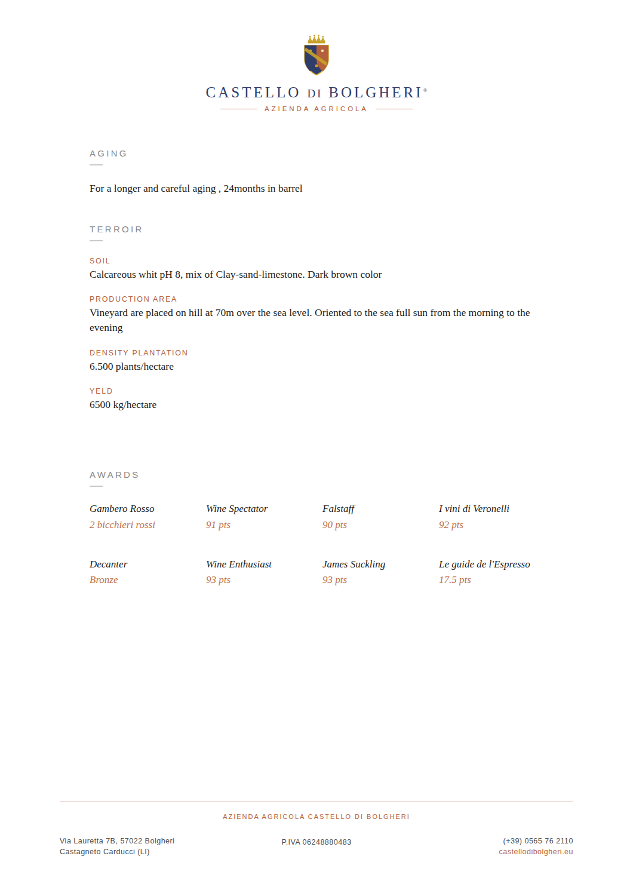Castello di Bolgheri®
Azienda Agricola
Aging
For a longer and careful aging , 24months in barrel
Terroir
Soil
Calcareous whit pH 8, mix of Clay-sand-limestone. Dark brown color
Production area
Vineyard are placed on hill at 70m over the sea level. Oriented to the sea full sun from the morning to the evening
Density plantation
6.500 plants/hectare
Yeld
6500 kg/hectare
Awards
Gambero Rosso
2 bicchieri rossi
Wine Spectator
91 pts
Falstaff
90 pts
I vini di Veronelli
92 pts
Decanter
Bronze
Wine Enthusiast
93 pts
James Suckling
93 pts
Le guide de l'Espresso
17.5 pts
Azienda Agricola Castello di Bolgheri
Via Lauretta 7B, 57022 Bolgheri
Castagneto Carducci (LI)
P.IVA 06248880483
(+39) 0565 76 2110
castellodibolgheri.eu